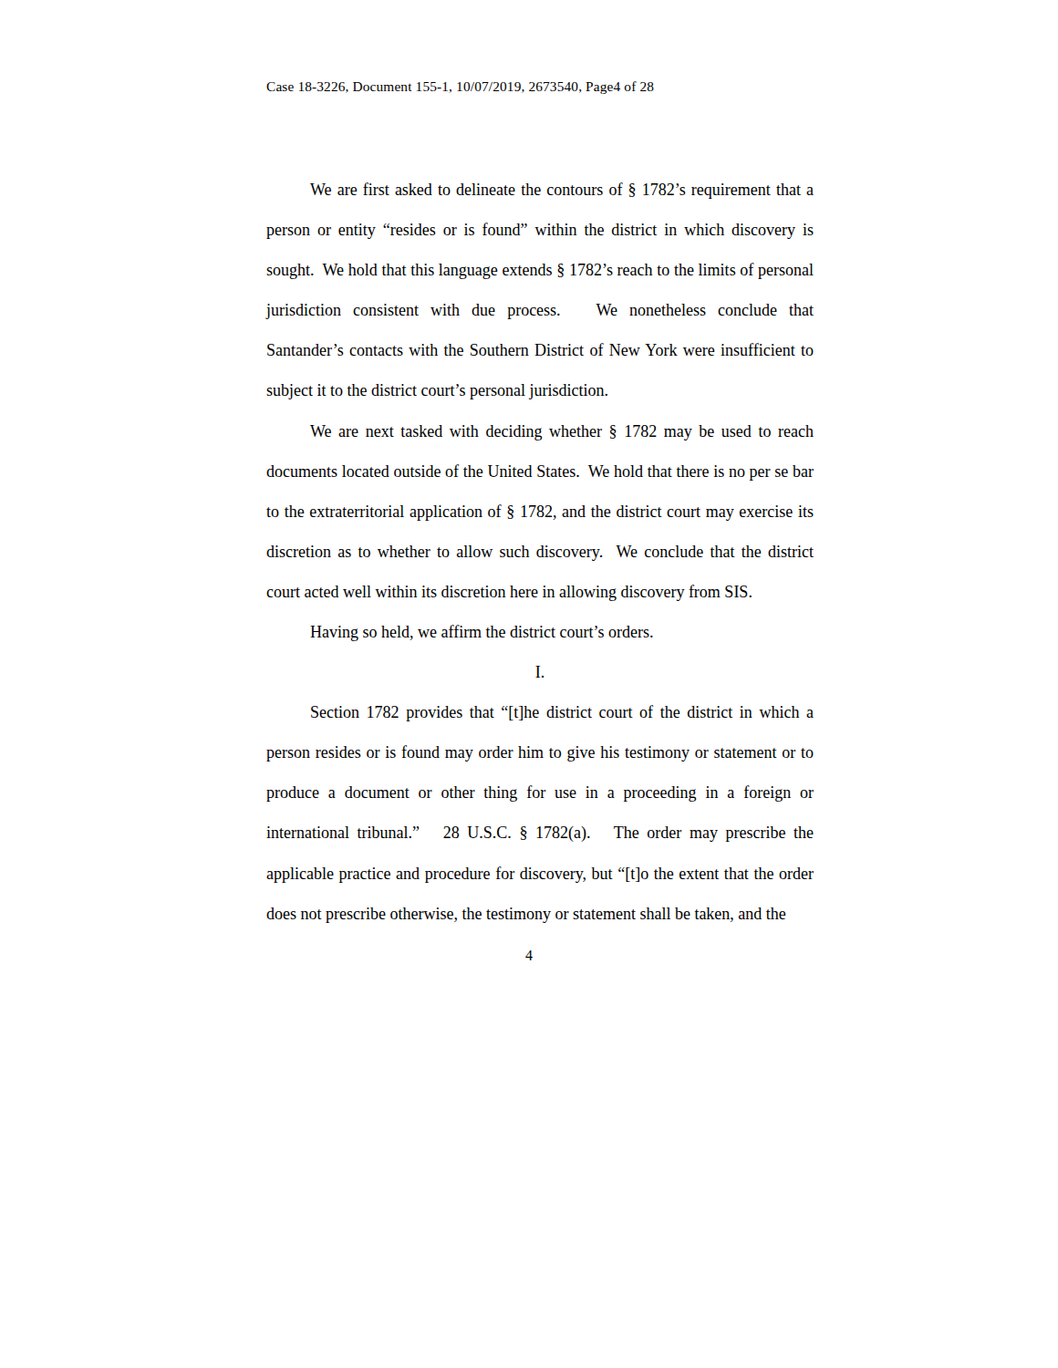Case 18-3226, Document 155-1, 10/07/2019, 2673540, Page4 of 28
We are first asked to delineate the contours of § 1782’s requirement that a person or entity “resides or is found” within the district in which discovery is sought. We hold that this language extends § 1782’s reach to the limits of personal jurisdiction consistent with due process. We nonetheless conclude that Santander’s contacts with the Southern District of New York were insufficient to subject it to the district court’s personal jurisdiction.
We are next tasked with deciding whether § 1782 may be used to reach documents located outside of the United States. We hold that there is no per se bar to the extraterritorial application of § 1782, and the district court may exercise its discretion as to whether to allow such discovery. We conclude that the district court acted well within its discretion here in allowing discovery from SIS.
Having so held, we affirm the district court’s orders.
I.
Section 1782 provides that “[t]he district court of the district in which a person resides or is found may order him to give his testimony or statement or to produce a document or other thing for use in a proceeding in a foreign or international tribunal.” 28 U.S.C. § 1782(a). The order may prescribe the applicable practice and procedure for discovery, but “[t]o the extent that the order does not prescribe otherwise, the testimony or statement shall be taken, and the
4